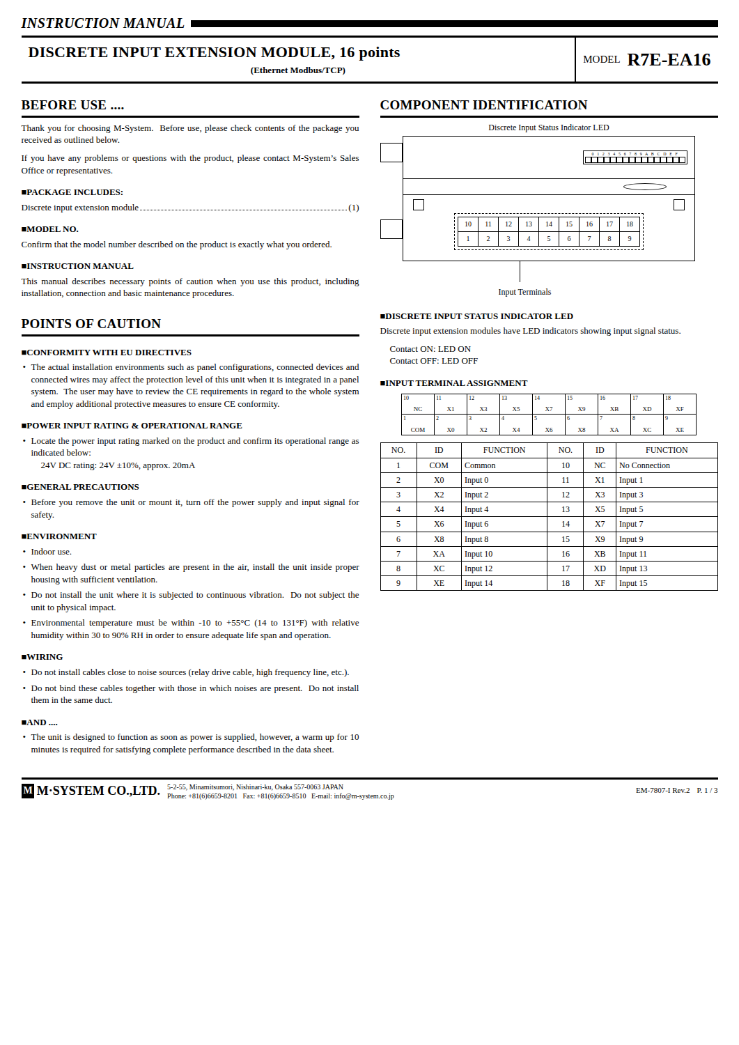INSTRUCTION MANUAL
DISCRETE INPUT EXTENSION MODULE, 16 points
(Ethernet Modbus/TCP)
MODEL R7E-EA16
BEFORE USE ....
Thank you for choosing M-System. Before use, please check contents of the package you received as outlined below.
If you have any problems or questions with the product, please contact M-System’s Sales Office or representatives.
PACKAGE INCLUDES:
Discrete input extension module (1)
MODEL NO.
Confirm that the model number described on the product is exactly what you ordered.
INSTRUCTION MANUAL
This manual describes necessary points of caution when you use this product, including installation, connection and basic maintenance procedures.
POINTS OF CAUTION
CONFORMITY WITH EU DIRECTIVES
The actual installation environments such as panel configurations, connected devices and connected wires may affect the protection level of this unit when it is integrated in a panel system. The user may have to review the CE requirements in regard to the whole system and employ additional protective measures to ensure CE conformity.
POWER INPUT RATING & OPERATIONAL RANGE
Locate the power input rating marked on the product and confirm its operational range as indicated below:
24V DC rating: 24V ±10%, approx. 20mA
GENERAL PRECAUTIONS
Before you remove the unit or mount it, turn off the power supply and input signal for safety.
ENVIRONMENT
Indoor use.
When heavy dust or metal particles are present in the air, install the unit inside proper housing with sufficient ventilation.
Do not install the unit where it is subjected to continuous vibration. Do not subject the unit to physical impact.
Environmental temperature must be within -10 to +55°C (14 to 131°F) with relative humidity within 30 to 90% RH in order to ensure adequate life span and operation.
WIRING
Do not install cables close to noise sources (relay drive cable, high frequency line, etc.).
Do not bind these cables together with those in which noises are present. Do not install them in the same duct.
AND ....
The unit is designed to function as soon as power is supplied, however, a warm up for 10 minutes is required for satisfying complete performance described in the data sheet.
COMPONENT IDENTIFICATION
Discrete Input Status Indicator LED
0 1 2 3 4 5 6 7 8 9 A B C D E F
| 10 | 11 | 12 | 13 | 14 | 15 | 16 | 17 | 18 |
| 1 | 2 | 3 | 4 | 5 | 6 | 7 | 8 | 9 |
Input Terminals
DISCRETE INPUT STATUS INDICATOR LED
Discrete input extension modules have LED indicators showing input signal status.
Contact ON: LED ON
Contact OFF: LED OFF
INPUT TERMINAL ASSIGNMENT
| 10 NC | 11 X1 | 12 X3 | 13 X5 | 14 X7 | 15 X9 | 16 XB | 17 XD | 18 XF |
| 1 COM | 2 X0 | 3 X2 | 4 X4 | 5 X6 | 6 X8 | 7 XA | 8 XC | 9 XE |
| NO. | ID | FUNCTION | NO. | ID | FUNCTION |
| --- | --- | --- | --- | --- | --- |
| 1 | COM | Common | 10 | NC | No Connection |
| 2 | X0 | Input 0 | 11 | X1 | Input 1 |
| 3 | X2 | Input 2 | 12 | X3 | Input 3 |
| 4 | X4 | Input 4 | 13 | X5 | Input 5 |
| 5 | X6 | Input 6 | 14 | X7 | Input 7 |
| 6 | X8 | Input 8 | 15 | X9 | Input 9 |
| 7 | XA | Input 10 | 16 | XB | Input 11 |
| 8 | XC | Input 12 | 17 | XD | Input 13 |
| 9 | XE | Input 14 | 18 | XF | Input 15 |
M M·SYSTEM CO.,LTD.
5-2-55, Minamitsumori, Nishinari-ku, Osaka 557-0063 JAPAN
Phone: +81(6)6659-8201 Fax: +81(6)6659-8510 E-mail: info@m-system.co.jp
EM-7807-I Rev.2
P. 1 / 3